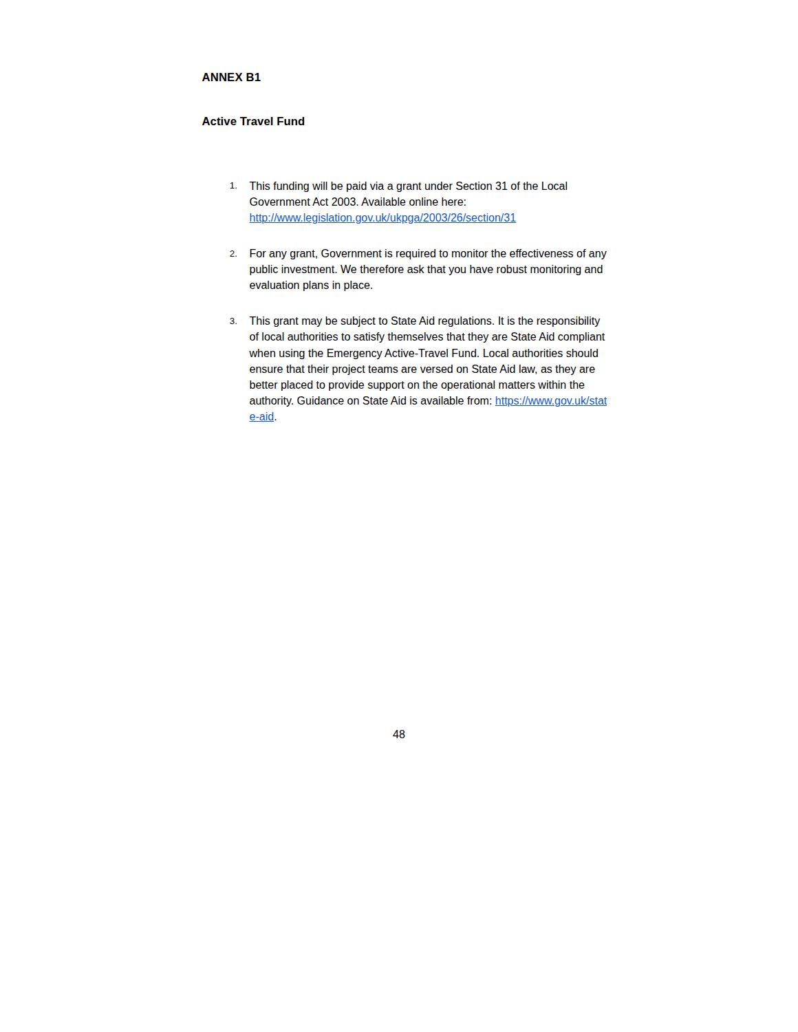ANNEX B1
Active Travel Fund
This funding will be paid via a grant under Section 31 of the Local Government Act 2003. Available online here:
http://www.legislation.gov.uk/ukpga/2003/26/section/31
For any grant, Government is required to monitor the effectiveness of any public investment. We therefore ask that you have robust monitoring and evaluation plans in place.
This grant may be subject to State Aid regulations. It is the responsibility of local authorities to satisfy themselves that they are State Aid compliant when using the Emergency Active-Travel Fund. Local authorities should ensure that their project teams are versed on State Aid law, as they are better placed to provide support on the operational matters within the authority. Guidance on State Aid is available from: https://www.gov.uk/state-aid.
48